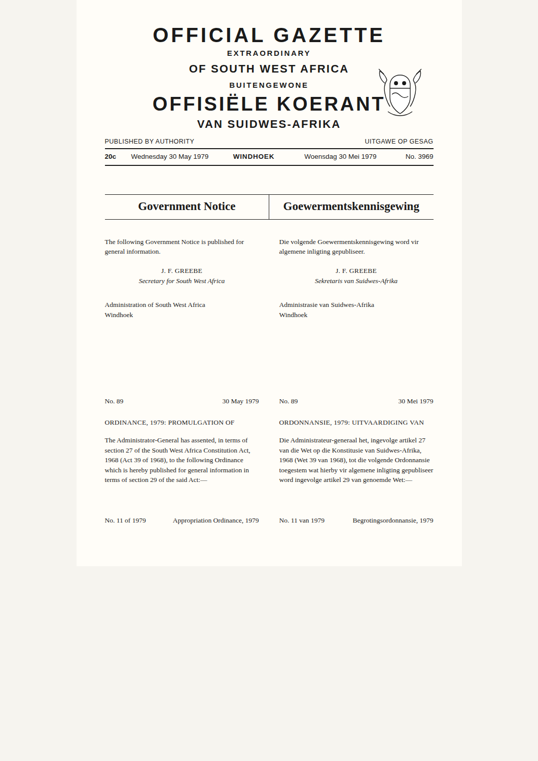OFFICIAL GAZETTE
EXTRAORDINARY
OF SOUTH WEST AFRICA
BUITENGEWONE
OFFISIËLE KOERANT
VAN SUIDWES-AFRIKA
PUBLISHED BY AUTHORITY UITGAWE OP GESAG
20c Wednesday 30 May 1979 WINDHOEK Woensdag 30 Mei 1979 No. 3969
Government Notice
Goewermentskennisgewing
The following Government Notice is published for general information.
J. F. GREEBE
Secretary for South West Africa
Administration of South West Africa
Windhoek
Die volgende Goewermentskennisgewing word vir algemene inligting gepubliseer.
J. F. GREEBE
Sekretaris van Suidwes-Afrika
Administrasie van Suidwes-Afrika
Windhoek
No. 89 30 May 1979
ORDINANCE, 1979: PROMULGATION OF
The Administrator-General has assented, in terms of section 27 of the South West Africa Constitution Act, 1968 (Act 39 of 1968), to the following Ordinance which is hereby published for general information in terms of section 29 of the said Act:—
No. 11 of 1979 Appropriation Ordinance, 1979
No. 89 30 Mei 1979
ORDONNANSIE, 1979: UITVAARDIGING VAN
Die Administrateur-generaal het, ingevolge artikel 27 van die Wet op die Konstitusie van Suidwes-Afrika, 1968 (Wet 39 van 1968), tot die volgende Ordonnansie toegestem wat hierby vir algemene inligting gepubliseer word ingevolge artikel 29 van genoemde Wet:—
No. 11 van 1979 Begrotingsordonnansie, 1979